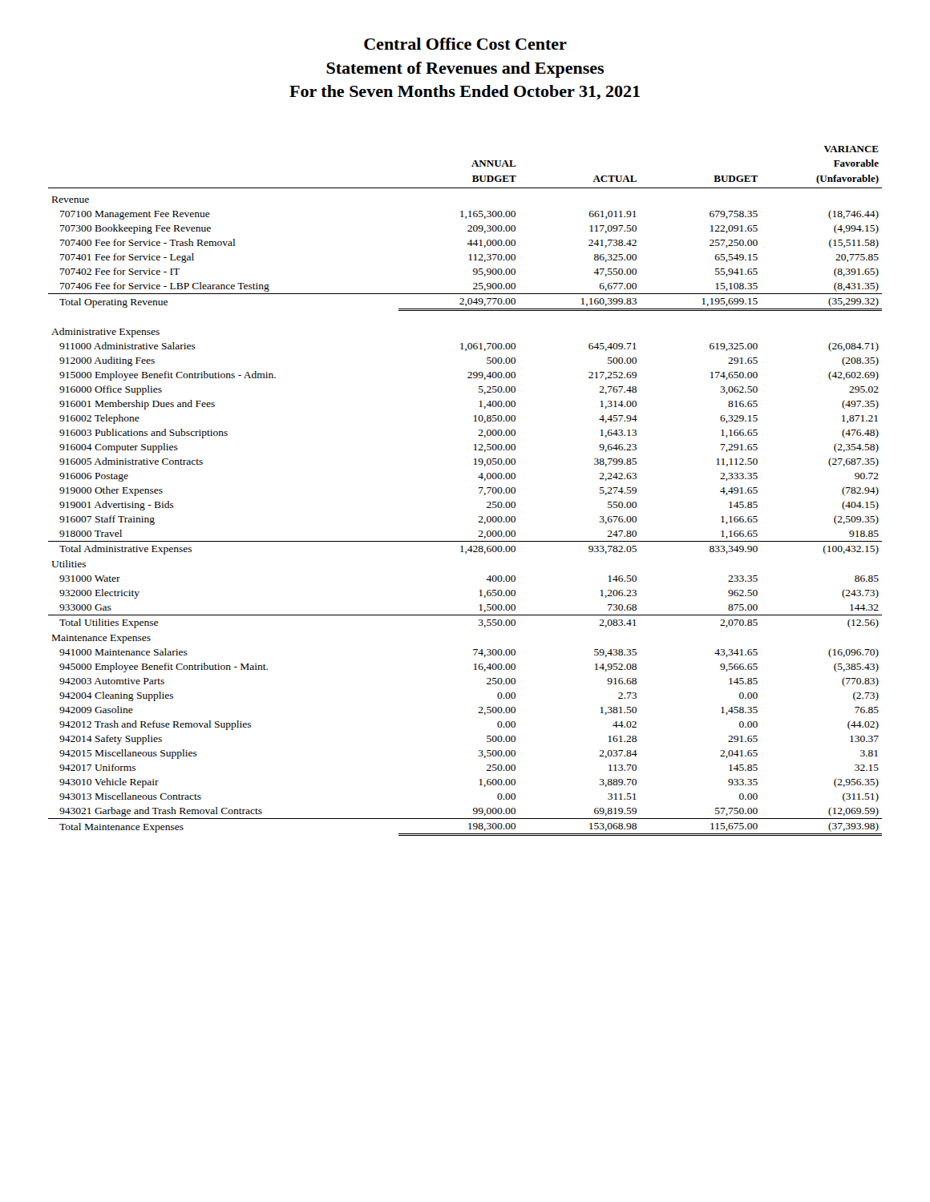Central Office Cost Center
Statement of Revenues and Expenses
For the Seven Months Ended October 31, 2021
| | | | | VARIANCE |
| --- | --- | --- | --- | --- |
| | ANNUAL | | | Favorable |
| | BUDGET | ACTUAL | BUDGET | (Unfavorable) |
| Revenue | | | | |
| 707100 Management Fee Revenue | 1,165,300.00 | 661,011.91 | 679,758.35 | (18,746.44) |
| 707300 Bookkeeping Fee Revenue | 209,300.00 | 117,097.50 | 122,091.65 | (4,994.15) |
| 707400 Fee for Service - Trash Removal | 441,000.00 | 241,738.42 | 257,250.00 | (15,511.58) |
| 707401 Fee for Service - Legal | 112,370.00 | 86,325.00 | 65,549.15 | 20,775.85 |
| 707402 Fee for Service - IT | 95,900.00 | 47,550.00 | 55,941.65 | (8,391.65) |
| 707406 Fee for Service - LBP Clearance Testing | 25,900.00 | 6,677.00 | 15,108.35 | (8,431.35) |
| Total Operating Revenue | 2,049,770.00 | 1,160,399.83 | 1,195,699.15 | (35,299.32) |
| Administrative Expenses | | | | |
| 911000 Administrative Salaries | 1,061,700.00 | 645,409.71 | 619,325.00 | (26,084.71) |
| 912000 Auditing Fees | 500.00 | 500.00 | 291.65 | (208.35) |
| 915000 Employee Benefit Contributions - Admin. | 299,400.00 | 217,252.69 | 174,650.00 | (42,602.69) |
| 916000 Office Supplies | 5,250.00 | 2,767.48 | 3,062.50 | 295.02 |
| 916001 Membership Dues and Fees | 1,400.00 | 1,314.00 | 816.65 | (497.35) |
| 916002 Telephone | 10,850.00 | 4,457.94 | 6,329.15 | 1,871.21 |
| 916003 Publications and Subscriptions | 2,000.00 | 1,643.13 | 1,166.65 | (476.48) |
| 916004 Computer Supplies | 12,500.00 | 9,646.23 | 7,291.65 | (2,354.58) |
| 916005 Administrative Contracts | 19,050.00 | 38,799.85 | 11,112.50 | (27,687.35) |
| 916006 Postage | 4,000.00 | 2,242.63 | 2,333.35 | 90.72 |
| 919000 Other Expenses | 7,700.00 | 5,274.59 | 4,491.65 | (782.94) |
| 919001 Advertising - Bids | 250.00 | 550.00 | 145.85 | (404.15) |
| 916007 Staff Training | 2,000.00 | 3,676.00 | 1,166.65 | (2,509.35) |
| 918000 Travel | 2,000.00 | 247.80 | 1,166.65 | 918.85 |
| Total Administrative Expenses | 1,428,600.00 | 933,782.05 | 833,349.90 | (100,432.15) |
| Utilities | | | | |
| 931000 Water | 400.00 | 146.50 | 233.35 | 86.85 |
| 932000 Electricity | 1,650.00 | 1,206.23 | 962.50 | (243.73) |
| 933000 Gas | 1,500.00 | 730.68 | 875.00 | 144.32 |
| Total Utilities Expense | 3,550.00 | 2,083.41 | 2,070.85 | (12.56) |
| Maintenance Expenses | | | | |
| 941000 Maintenance Salaries | 74,300.00 | 59,438.35 | 43,341.65 | (16,096.70) |
| 945000 Employee Benefit Contribution - Maint. | 16,400.00 | 14,952.08 | 9,566.65 | (5,385.43) |
| 942003 Automtive Parts | 250.00 | 916.68 | 145.85 | (770.83) |
| 942004 Cleaning Supplies | 0.00 | 2.73 | 0.00 | (2.73) |
| 942009 Gasoline | 2,500.00 | 1,381.50 | 1,458.35 | 76.85 |
| 942012 Trash and Refuse Removal Supplies | 0.00 | 44.02 | 0.00 | (44.02) |
| 942014 Safety Supplies | 500.00 | 161.28 | 291.65 | 130.37 |
| 942015 Miscellaneous Supplies | 3,500.00 | 2,037.84 | 2,041.65 | 3.81 |
| 942017 Uniforms | 250.00 | 113.70 | 145.85 | 32.15 |
| 943010 Vehicle Repair | 1,600.00 | 3,889.70 | 933.35 | (2,956.35) |
| 943013 Miscellaneous Contracts | 0.00 | 311.51 | 0.00 | (311.51) |
| 943021 Garbage and Trash Removal Contracts | 99,000.00 | 69,819.59 | 57,750.00 | (12,069.59) |
| Total Maintenance Expenses | 198,300.00 | 153,068.98 | 115,675.00 | (37,393.98) |